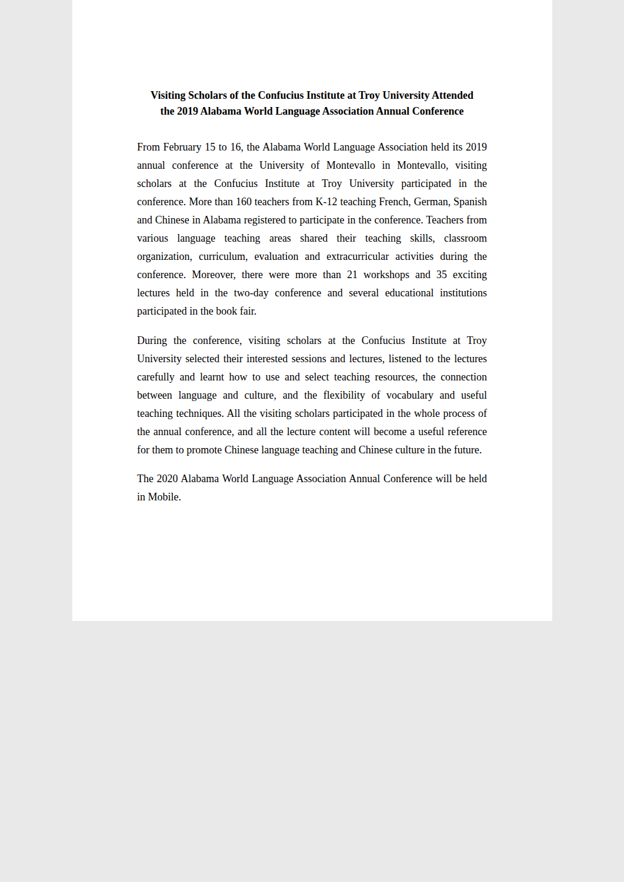Visiting Scholars of the Confucius Institute at Troy University Attended the 2019 Alabama World Language Association Annual Conference
From February 15 to 16, the Alabama World Language Association held its 2019 annual conference at the University of Montevallo in Montevallo, visiting scholars at the Confucius Institute at Troy University participated in the conference. More than 160 teachers from K-12 teaching French, German, Spanish and Chinese in Alabama registered to participate in the conference. Teachers from various language teaching areas shared their teaching skills, classroom organization, curriculum, evaluation and extracurricular activities during the conference. Moreover, there were more than 21 workshops and 35 exciting lectures held in the two-day conference and several educational institutions participated in the book fair.
During the conference, visiting scholars at the Confucius Institute at Troy University selected their interested sessions and lectures, listened to the lectures carefully and learnt how to use and select teaching resources, the connection between language and culture, and the flexibility of vocabulary and useful teaching techniques. All the visiting scholars participated in the whole process of the annual conference, and all the lecture content will become a useful reference for them to promote Chinese language teaching and Chinese culture in the future.
The 2020 Alabama World Language Association Annual Conference will be held in Mobile.